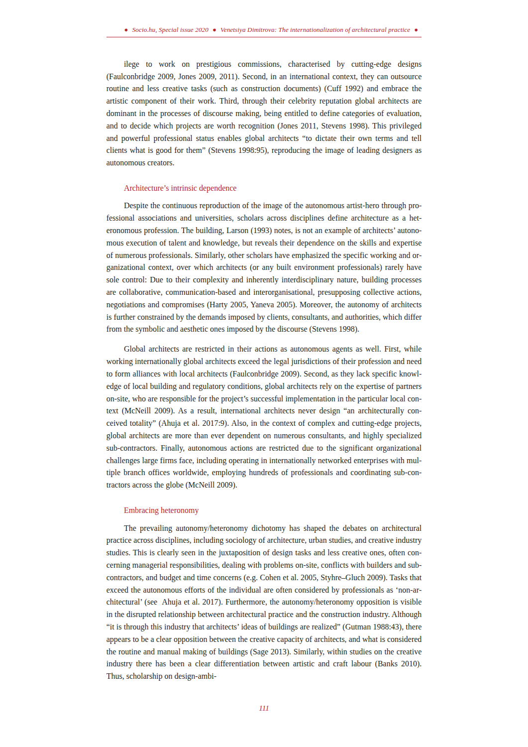● Socio.hu, Special issue 2020 ● Venetsiya Dimitrova: The internationalization of architectural practice ●
ilege to work on prestigious commissions, characterised by cutting-edge designs (Faulconbridge 2009, Jones 2009, 2011). Second, in an international context, they can outsource routine and less creative tasks (such as construction documents) (Cuff 1992) and embrace the artistic component of their work. Third, through their celebrity reputation global architects are dominant in the processes of discourse making, being entitled to define categories of evaluation, and to decide which projects are worth recognition (Jones 2011, Stevens 1998). This privileged and powerful professional status enables global architects “to dictate their own terms and tell clients what is good for them” (Stevens 1998:95), reproducing the image of leading designers as autonomous creators.
Architecture’s intrinsic dependence
Despite the continuous reproduction of the image of the autonomous artist-hero through professional associations and universities, scholars across disciplines define architecture as a heteronomous profession. The building, Larson (1993) notes, is not an example of architects’ autonomous execution of talent and knowledge, but reveals their dependence on the skills and expertise of numerous professionals. Similarly, other scholars have emphasized the specific working and organizational context, over which architects (or any built environment professionals) rarely have sole control: Due to their complexity and inherently interdisciplinary nature, building processes are collaborative, communication-based and interorganisational, presupposing collective actions, negotiations and compromises (Harty 2005, Yaneva 2005). Moreover, the autonomy of architects is further constrained by the demands imposed by clients, consultants, and authorities, which differ from the symbolic and aesthetic ones imposed by the discourse (Stevens 1998).
Global architects are restricted in their actions as autonomous agents as well. First, while working internationally global architects exceed the legal jurisdictions of their profession and need to form alliances with local architects (Faulconbridge 2009). Second, as they lack specific knowledge of local building and regulatory conditions, global architects rely on the expertise of partners on-site, who are responsible for the project’s successful implementation in the particular local context (McNeill 2009). As a result, international architects never design “an architecturally conceived totality” (Ahuja et al. 2017:9). Also, in the context of complex and cutting-edge projects, global architects are more than ever dependent on numerous consultants, and highly specialized sub-contractors. Finally, autonomous actions are restricted due to the significant organizational challenges large firms face, including operating in internationally networked enterprises with multiple branch offices worldwide, employing hundreds of professionals and coordinating sub-contractors across the globe (McNeill 2009).
Embracing heteronomy
The prevailing autonomy/heteronomy dichotomy has shaped the debates on architectural practice across disciplines, including sociology of architecture, urban studies, and creative industry studies. This is clearly seen in the juxtaposition of design tasks and less creative ones, often concerning managerial responsibilities, dealing with problems on-site, conflicts with builders and subcontractors, and budget and time concerns (e.g. Cohen et al. 2005, Styhre–Gluch 2009). Tasks that exceed the autonomous efforts of the individual are often considered by professionals as ‘non-architectural’ (see Ahuja et al. 2017). Furthermore, the autonomy/heteronomy opposition is visible in the disrupted relationship between architectural practice and the construction industry. Although “it is through this industry that architects’ ideas of buildings are realized” (Gutman 1988:43), there appears to be a clear opposition between the creative capacity of architects, and what is considered the routine and manual making of buildings (Sage 2013). Similarly, within studies on the creative industry there has been a clear differentiation between artistic and craft labour (Banks 2010). Thus, scholarship on design-ambi-
111